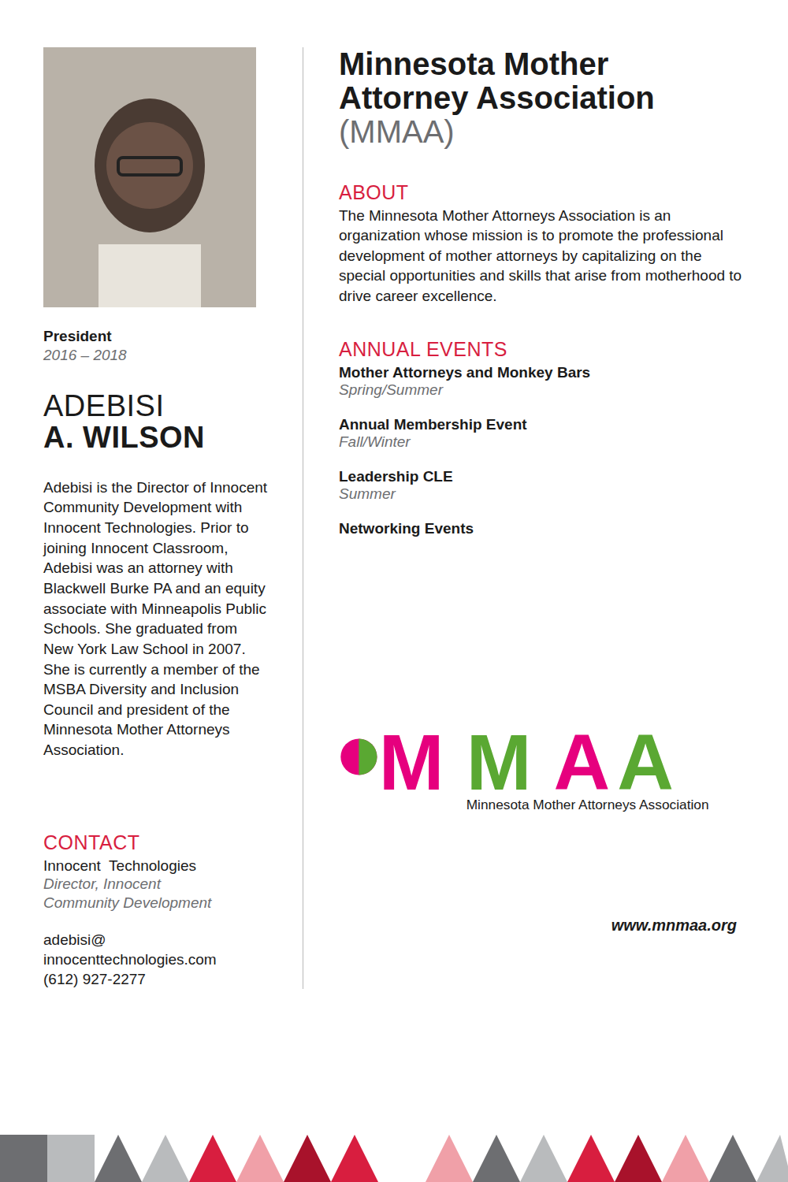President
2016 – 2018
ADEBISIA. WILSON
Adebisi is the Director of Innocent Community Development with Innocent Technologies. Prior to joining Innocent Classroom, Adebisi was an attorney with Blackwell Burke PA and an equity associate with Minneapolis Public Schools. She graduated from New York Law School in 2007. She is currently a member of the MSBA Diversity and Inclusion Council and president of the Minnesota Mother Attorneys Association.
CONTACT
Innocent Technologies
Director, Innocent
Community Development
adebisi@
innocenttechnologies.com
(612) 927-2277
Minnesota Mother
Attorney Association
(MMAA)
ABOUT
The Minnesota Mother Attorneys Association is an organization whose mission is to promote the professional development of mother attorneys by capitalizing on the special opportunities and skills that arise from motherhood to drive career excellence.
ANNUAL EVENTS
Mother Attorneys and Monkey Bars Spring/Summer
Annual Membership Event Fall/Winter
Leadership CLE Summer
Networking Events
M M A A Minnesota Mother Attorneys Association
www.mnmaa.org